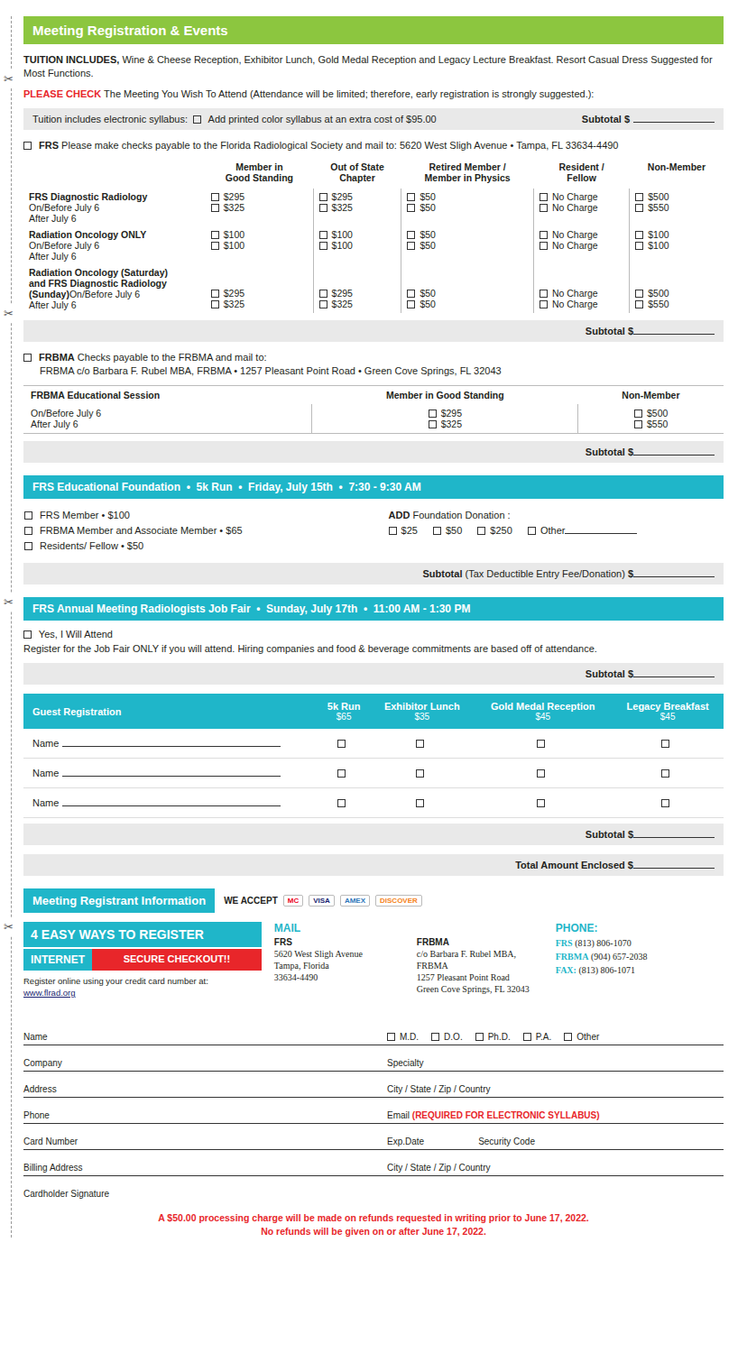✂ ✂ ✂ ✂
Meeting Registration & Events
TUITION INCLUDES, Wine & Cheese Reception, Exhibitor Lunch, Gold Medal Reception and Legacy Lecture Breakfast. Resort Casual Dress Suggested for Most Functions.
PLEASE CHECK The Meeting You Wish To Attend (Attendance will be limited; therefore, early registration is strongly suggested.):
Tuition includes electronic syllabus: Add printed color syllabus at an extra cost of $95.00 Subtotal $
FRS Please make checks payable to the Florida Radiological Society and mail to: 5620 West Sligh Avenue • Tampa, FL 33634-4490
| | Member in Good Standing | Out of State Chapter | Retired Member / Member in Physics | Resident / Fellow | Non-Member |
| --- | --- | --- | --- | --- | --- |
| FRS Diagnostic Radiology On/Before July 6 After July 6 | $295 $325 | $295 $325 | $50 $50 | No Charge No Charge | $500 $550 |
| Radiation Oncology ONLY On/Before July 6 After July 6 | $100 $100 | $100 $100 | $50 $50 | No Charge No Charge | $100 $100 |
| Radiation Oncology (Saturday) and FRS Diagnostic Radiology (Sunday) On/Before July 6 After July 6 | $295 $325 | $295 $325 | $50 $50 | No Charge No Charge | $500 $550 |
Subtotal $
FRBMA Checks payable to the FRBMA and mail to:
FRBMA c/o Barbara F. Rubel MBA, FRBMA • 1257 Pleasant Point Road • Green Cove Springs, FL 32043
| FRBMA Educational Session | Member in Good Standing | Non-Member |
| --- | --- | --- |
| On/Before July 6 After July 6 | $295 $325 | $500 $550 |
Subtotal $
FRS Educational Foundation • 5k Run • Friday, July 15th • 7:30 - 9:30 AM
| FRS Member • $100 FRBMA Member and Associate Member • $65 Residents/ Fellow • $50 | ADD Foundation Donation : $25 $50 $250 Other |
Subtotal (Tax Deductible Entry Fee/Donation) $
FRS Annual Meeting Radiologists Job Fair • Sunday, July 17th • 11:00 AM - 1:30 PM
Yes, I Will Attend
Register for the Job Fair ONLY if you will attend. Hiring companies and food & beverage commitments are based off of attendance.
Subtotal $
| Guest Registration | 5k Run $65 | Exhibitor Lunch $35 | Gold Medal Reception $45 | Legacy Breakfast $45 |
| --- | --- | --- | --- | --- |
| Name | | | | |
| Name | | | | |
| Name | | | | |
Subtotal $
Total Amount Enclosed $
Meeting Registrant Information
WE ACCEPT MC VISA AMEX DISCOVER
4 EASY WAYS TO REGISTER
INTERNET
SECURE CHECKOUT!!
Register online using your credit card number at: www.flrad.org
MAIL
FRS
5620 West Sligh Avenue
Tampa, Florida
33634-4490
FRBMA
c/o Barbara F. Rubel MBA, FRBMA
1257 Pleasant Point Road
Green Cove Springs, FL 32043
PHONE:
FRS (813) 806-1070
FRBMA (904) 657-2038
FAX: (813) 806-1071
Name
M.D. D.O. Ph.D. P.A. Other
Company
Specialty
Address
City / State / Zip / Country
Phone
Email (REQUIRED FOR ELECTRONIC SYLLABUS)
Card Number
Exp.Date Security Code
Billing Address
City / State / Zip / Country
Cardholder Signature
A $50.00 processing charge will be made on refunds requested in writing prior to June 17, 2022.
No refunds will be given on or after June 17, 2022.